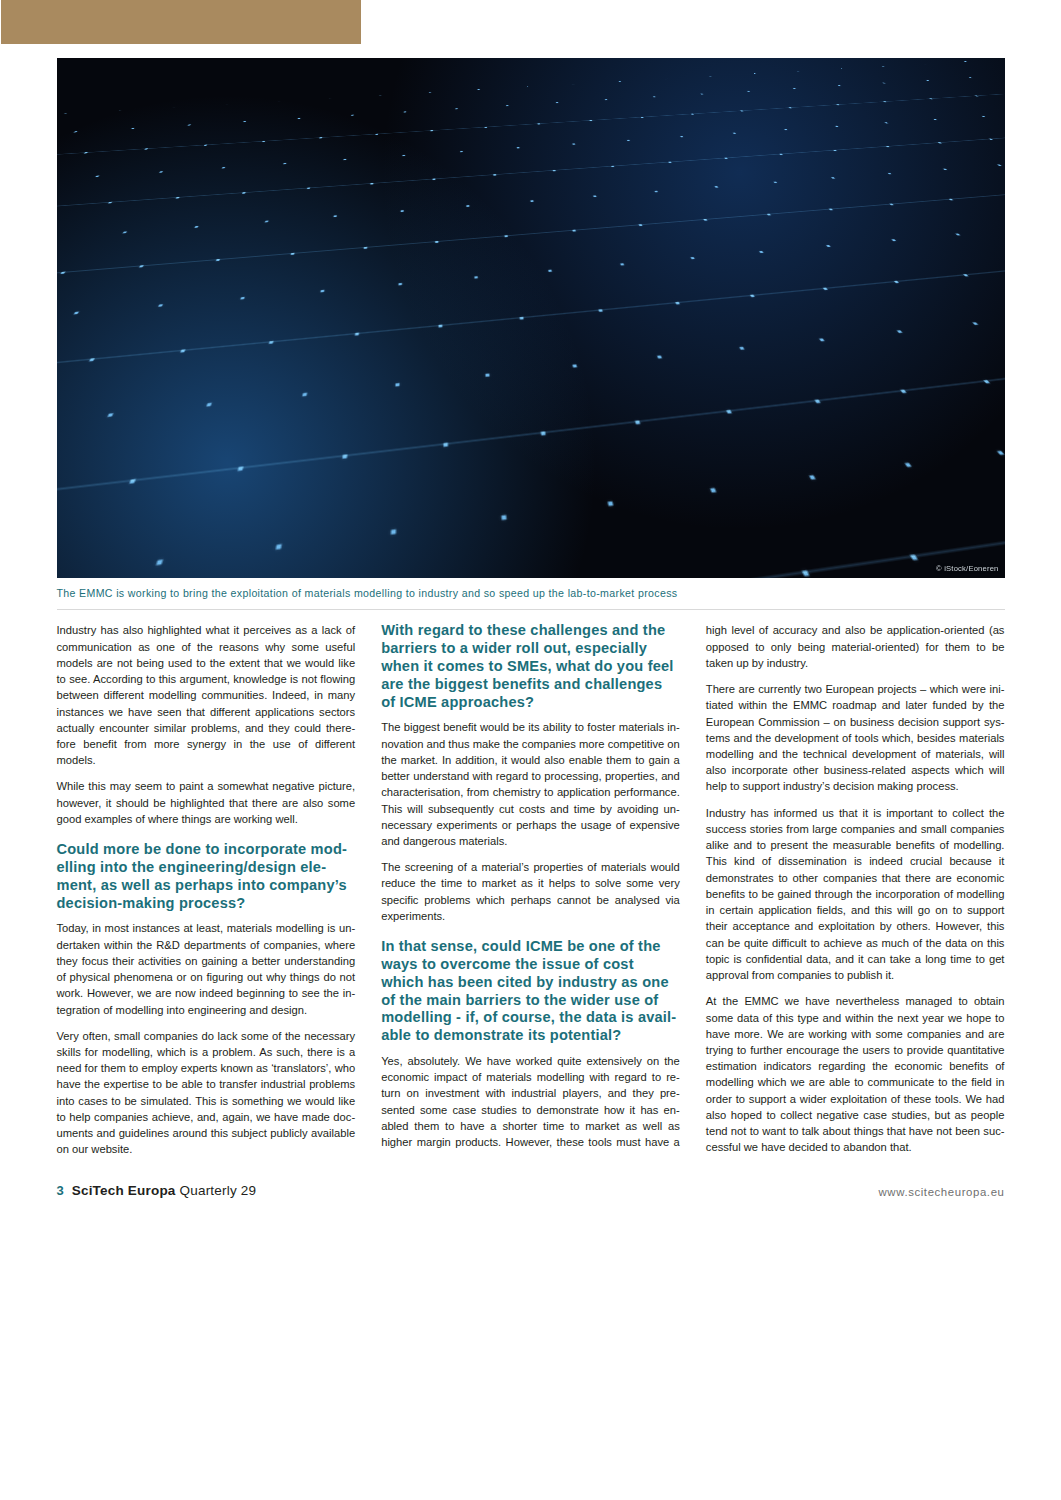© iStock/Eoneren
The EMMC is working to bring the exploitation of materials modelling to industry and so speed up the lab-to-market process
Industry has also highlighted what it perceives as a lack of communication as one of the reasons why some useful models are not being used to the extent that we would like to see. According to this argument, knowledge is not flowing between different modelling communities. Indeed, in many instances we have seen that different applications sectors actually encounter similar problems, and they could therefore benefit from more synergy in the use of different models.
While this may seem to paint a somewhat negative picture, however, it should be highlighted that there are also some good examples of where things are working well.
Could more be done to incorporate modelling into the engineering/design element, as well as perhaps into company’s decision-making process?
Today, in most instances at least, materials modelling is undertaken within the R&D departments of companies, where they focus their activities on gaining a better understanding of physical phenomena or on figuring out why things do not work. However, we are now indeed beginning to see the integration of modelling into engineering and design.
Very often, small companies do lack some of the necessary skills for modelling, which is a problem. As such, there is a need for them to employ experts known as ‘translators’, who have the expertise to be able to transfer industrial problems into cases to be simulated. This is something we would like to help companies achieve, and, again, we have made documents and guidelines around this subject publicly available on our website.
With regard to these challenges and the barriers to a wider roll out, especially when it comes to SMEs, what do you feel are the biggest benefits and challenges of ICME approaches?
The biggest benefit would be its ability to foster materials innovation and thus make the companies more competitive on the market. In addition, it would also enable them to gain a better understand with regard to processing, properties, and characterisation, from chemistry to application performance. This will subsequently cut costs and time by avoiding unnecessary experiments or perhaps the usage of expensive and dangerous materials.
The screening of a material’s properties of materials would reduce the time to market as it helps to solve some very specific problems which perhaps cannot be analysed via experiments.
In that sense, could ICME be one of the ways to overcome the issue of cost which has been cited by industry as one of the main barriers to the wider use of modelling - if, of course, the data is available to demonstrate its potential?
Yes, absolutely. We have worked quite extensively on the economic impact of materials modelling with regard to return on investment with industrial players, and they presented some case studies to demonstrate how it has enabled them to have a shorter time to market as well as higher margin products. However, these tools must have a high level of accuracy and also be application-oriented (as opposed to only being material-oriented) for them to be taken up by industry.
There are currently two European projects – which were initiated within the EMMC roadmap and later funded by the European Commission – on business decision support systems and the development of tools which, besides materials modelling and the technical development of materials, will also incorporate other business-related aspects which will help to support industry’s decision making process.
Industry has informed us that it is important to collect the success stories from large companies and small companies alike and to present the measurable benefits of modelling. This kind of dissemination is indeed crucial because it demonstrates to other companies that there are economic benefits to be gained through the incorporation of modelling in certain application fields, and this will go on to support their acceptance and exploitation by others. However, this can be quite difficult to achieve as much of the data on this topic is confidential data, and it can take a long time to get approval from companies to publish it.
At the EMMC we have nevertheless managed to obtain some data of this type and within the next year we hope to have more. We are working with some companies and are trying to further encourage the users to provide quantitative estimation indicators regarding the economic benefits of modelling which we are able to communicate to the field in order to support a wider exploitation of these tools. We had also hoped to collect negative case studies, but as people tend not to want to talk about things that have not been successful we have decided to abandon that.
3 SciTech Europa Quarterly 29
www.scitecheuropa.eu